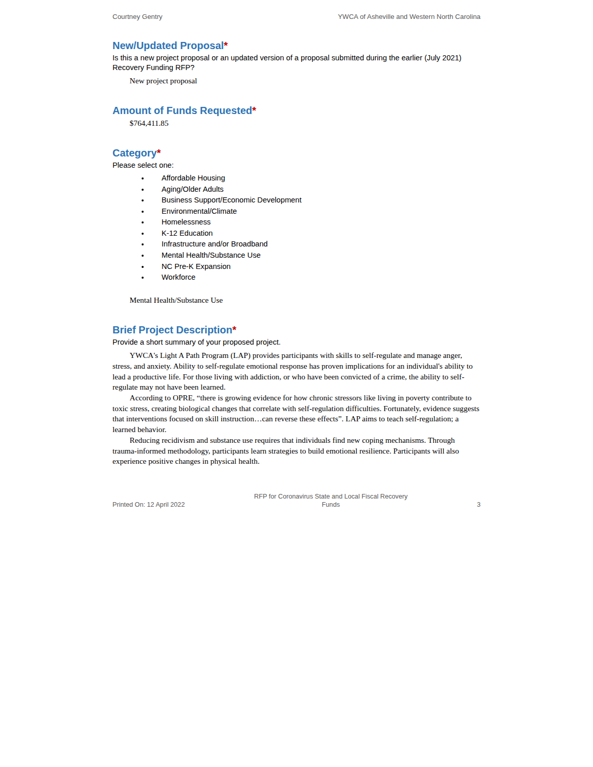Courtney Gentry YWCA of Asheville and Western North Carolina
New/Updated Proposal*
Is this a new project proposal or an updated version of a proposal submitted during the earlier (July 2021) Recovery Funding RFP?
New project proposal
Amount of Funds Requested*
$764,411.85
Category*
Please select one:
Affordable Housing
Aging/Older Adults
Business Support/Economic Development
Environmental/Climate
Homelessness
K-12 Education
Infrastructure and/or Broadband
Mental Health/Substance Use
NC Pre-K Expansion
Workforce
Mental Health/Substance Use
Brief Project Description*
Provide a short summary of your proposed project.
YWCA's Light A Path Program (LAP) provides participants with skills to self-regulate and manage anger, stress, and anxiety. Ability to self-regulate emotional response has proven implications for an individual's ability to lead a productive life. For those living with addiction, or who have been convicted of a crime, the ability to self-regulate may not have been learned.
According to OPRE, “there is growing evidence for how chronic stressors like living in poverty contribute to toxic stress, creating biological changes that correlate with self-regulation difficulties. Fortunately, evidence suggests that interventions focused on skill instruction…can reverse these effects”. LAP aims to teach self-regulation; a learned behavior.
Reducing recidivism and substance use requires that individuals find new coping mechanisms. Through trauma-informed methodology, participants learn strategies to build emotional resilience. Participants will also experience positive changes in physical health.
Printed On: 12 April 2022
RFP for Coronavirus State and Local Fiscal Recovery
Funds
3